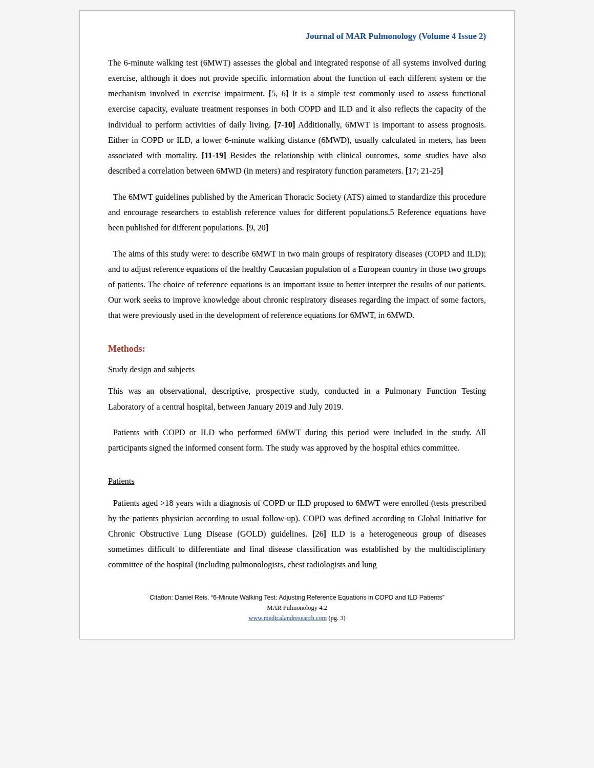Journal of MAR Pulmonology (Volume 4 Issue 2)
The 6-minute walking test (6MWT) assesses the global and integrated response of all systems involved during exercise, although it does not provide specific information about the function of each different system or the mechanism involved in exercise impairment. [5, 6] It is a simple test commonly used to assess functional exercise capacity, evaluate treatment responses in both COPD and ILD and it also reflects the capacity of the individual to perform activities of daily living. [7-10] Additionally, 6MWT is important to assess prognosis. Either in COPD or ILD, a lower 6-minute walking distance (6MWD), usually calculated in meters, has been associated with mortality. [11-19] Besides the relationship with clinical outcomes, some studies have also described a correlation between 6MWD (in meters) and respiratory function parameters. [17; 21-25]
The 6MWT guidelines published by the American Thoracic Society (ATS) aimed to standardize this procedure and encourage researchers to establish reference values for different populations.5 Reference equations have been published for different populations. [9, 20]
The aims of this study were: to describe 6MWT in two main groups of respiratory diseases (COPD and ILD); and to adjust reference equations of the healthy Caucasian population of a European country in those two groups of patients. The choice of reference equations is an important issue to better interpret the results of our patients. Our work seeks to improve knowledge about chronic respiratory diseases regarding the impact of some factors, that were previously used in the development of reference equations for 6MWT, in 6MWD.
Methods:
Study design and subjects
This was an observational, descriptive, prospective study, conducted in a Pulmonary Function Testing Laboratory of a central hospital, between January 2019 and July 2019.
Patients with COPD or ILD who performed 6MWT during this period were included in the study. All participants signed the informed consent form. The study was approved by the hospital ethics committee.
Patients
Patients aged >18 years with a diagnosis of COPD or ILD proposed to 6MWT were enrolled (tests prescribed by the patients physician according to usual follow-up). COPD was defined according to Global Initiative for Chronic Obstructive Lung Disease (GOLD) guidelines. [26] ILD is a heterogeneous group of diseases sometimes difficult to differentiate and final disease classification was established by the multidisciplinary committee of the hospital (including pulmonologists, chest radiologists and lung
Citation: Daniel Reis. “6-Minute Walking Test: Adjusting Reference Equations in COPD and ILD Patients”
MAR Pulmonology 4.2
www.medicalandresearch.com (pg. 3)